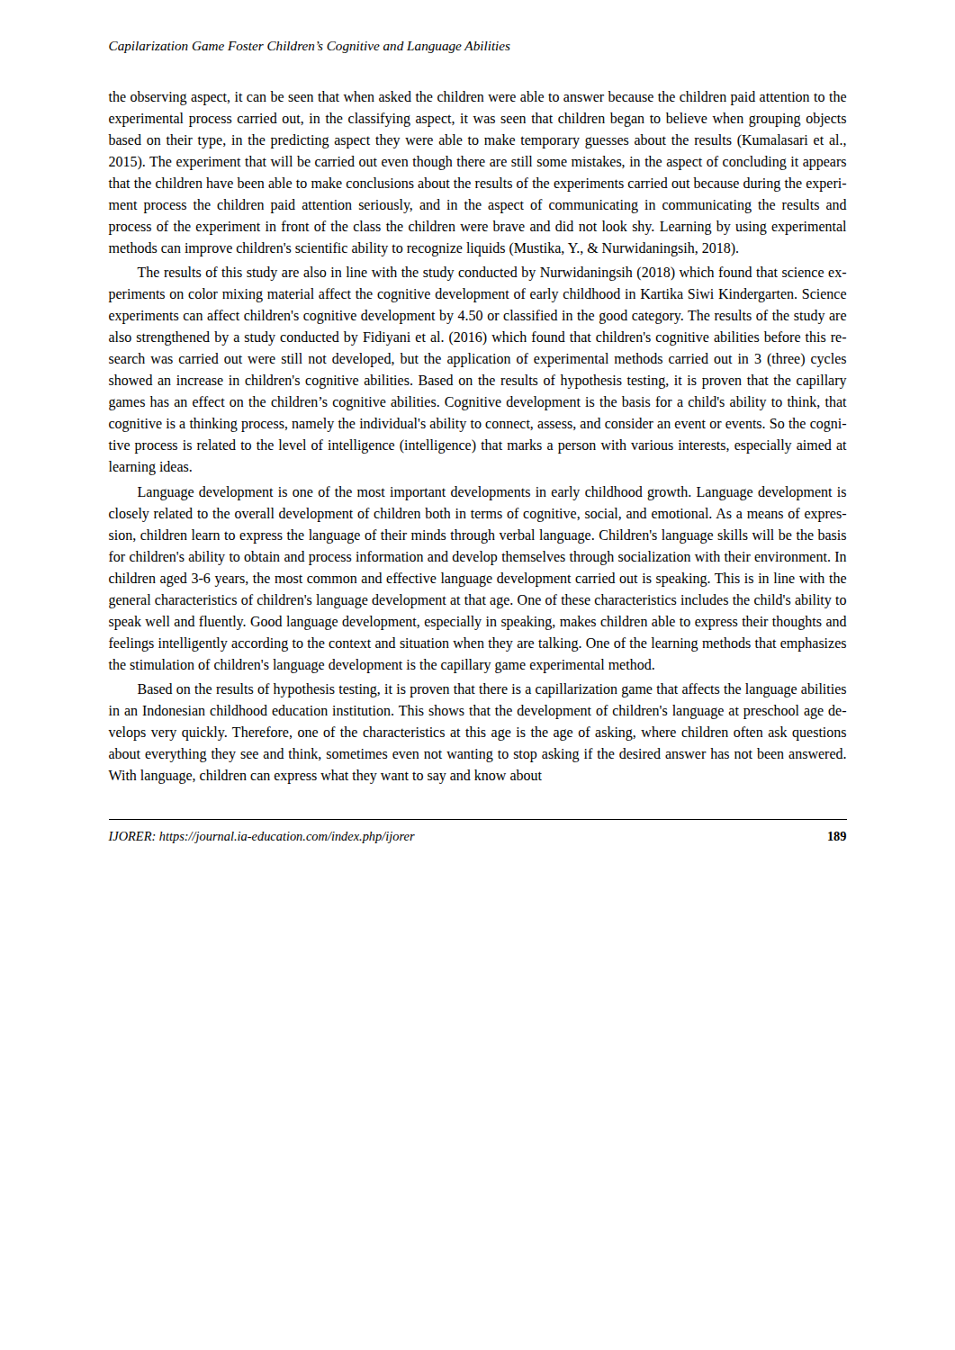Capilarization Game Foster Children’s Cognitive and Language Abilities
the observing aspect, it can be seen that when asked the children were able to answer because the children paid attention to the experimental process carried out, in the classifying aspect, it was seen that children began to believe when grouping objects based on their type, in the predicting aspect they were able to make temporary guesses about the results (Kumalasari et al., 2015). The experiment that will be carried out even though there are still some mistakes, in the aspect of concluding it appears that the children have been able to make conclusions about the results of the experiments carried out because during the experiment process the children paid attention seriously, and in the aspect of communicating in communicating the results and process of the experiment in front of the class the children were brave and did not look shy. Learning by using experimental methods can improve children's scientific ability to recognize liquids (Mustika, Y., & Nurwidaningsih, 2018).
The results of this study are also in line with the study conducted by Nurwidaningsih (2018) which found that science experiments on color mixing material affect the cognitive development of early childhood in Kartika Siwi Kindergarten. Science experiments can affect children's cognitive development by 4.50 or classified in the good category. The results of the study are also strengthened by a study conducted by Fidiyani et al. (2016) which found that children's cognitive abilities before this research was carried out were still not developed, but the application of experimental methods carried out in 3 (three) cycles showed an increase in children's cognitive abilities. Based on the results of hypothesis testing, it is proven that the capillary games has an effect on the children’s cognitive abilities. Cognitive development is the basis for a child's ability to think, that cognitive is a thinking process, namely the individual's ability to connect, assess, and consider an event or events. So the cognitive process is related to the level of intelligence (intelligence) that marks a person with various interests, especially aimed at learning ideas.
Language development is one of the most important developments in early childhood growth. Language development is closely related to the overall development of children both in terms of cognitive, social, and emotional. As a means of expression, children learn to express the language of their minds through verbal language. Children's language skills will be the basis for children's ability to obtain and process information and develop themselves through socialization with their environment. In children aged 3-6 years, the most common and effective language development carried out is speaking. This is in line with the general characteristics of children's language development at that age. One of these characteristics includes the child's ability to speak well and fluently. Good language development, especially in speaking, makes children able to express their thoughts and feelings intelligently according to the context and situation when they are talking. One of the learning methods that emphasizes the stimulation of children's language development is the capillary game experimental method.
Based on the results of hypothesis testing, it is proven that there is a capillarization game that affects the language abilities in an Indonesian childhood education institution. This shows that the development of children's language at preschool age develops very quickly. Therefore, one of the characteristics at this age is the age of asking, where children often ask questions about everything they see and think, sometimes even not wanting to stop asking if the desired answer has not been answered. With language, children can express what they want to say and know about
IJORER: https://journal.ia-education.com/index.php/ijorer 189